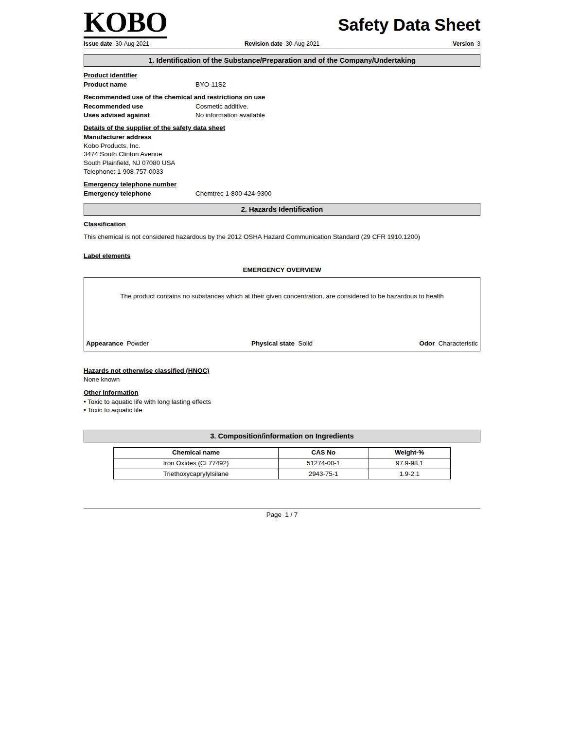KOBO
Safety Data Sheet
Issue date 30-Aug-2021
Revision date 30-Aug-2021
Version 3
1. Identification of the Substance/Preparation and of the Company/Undertaking
Product identifier
Product name
BYO-11S2
Recommended use of the chemical and restrictions on use
Recommended use
Cosmetic additive.
Uses advised against
No information available
Details of the supplier of the safety data sheet
Manufacturer address
Kobo Products, Inc.
3474 South Clinton Avenue
South Plainfield, NJ 07080 USA
Telephone: 1-908-757-0033
Emergency telephone number
Emergency telephone
Chemtrec 1-800-424-9300
2. Hazards Identification
Classification
This chemical is not considered hazardous by the 2012 OSHA Hazard Communication Standard (29 CFR 1910.1200)
Label elements
EMERGENCY OVERVIEW
The product contains no substances which at their given concentration, are considered to be hazardous to health
Appearance Powder
Physical state Solid
Odor Characteristic
Hazards not otherwise classified (HNOC)
None known
Other Information
• Toxic to aquatic life with long lasting effects
• Toxic to aquatic life
3. Composition/information on Ingredients
| Chemical name | CAS No | Weight-% |
| --- | --- | --- |
| Iron Oxides (CI 77492) | 51274-00-1 | 97.9-98.1 |
| Triethoxycaprylylsilane | 2943-75-1 | 1.9-2.1 |
Page 1 / 7